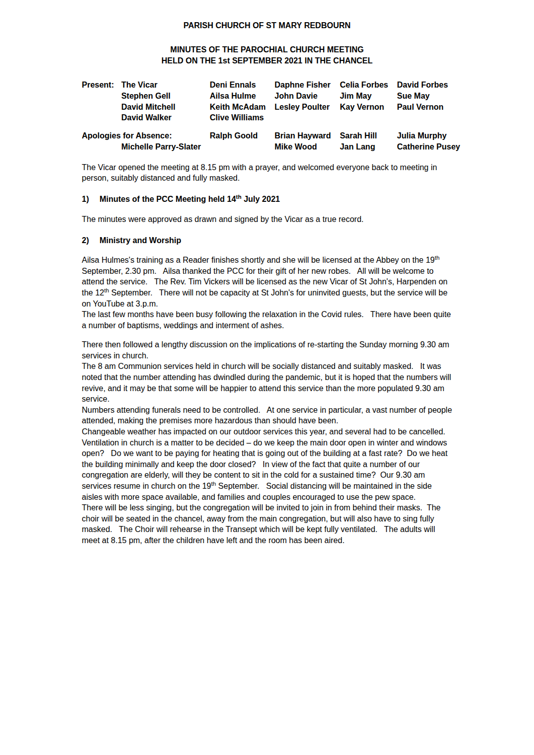PARISH CHURCH OF ST MARY REDBOURN
MINUTES OF THE PAROCHIAL CHURCH MEETING
HELD ON THE 1st SEPTEMBER 2021 IN THE CHANCEL
| Present: | The Vicar | Deni Ennals | Daphne Fisher | Celia Forbes | David Forbes |
| | Stephen Gell | Ailsa Hulme | John Davie | Jim May | Sue May |
| | David Mitchell | Keith McAdam | Lesley Poulter | Kay Vernon | Paul Vernon |
| | David Walker | Clive Williams | | | |
| Apologies for Absence: | Ralph Goold | Brian Hayward | Sarah Hill | Julia Murphy |
| | Michelle Parry-Slater | | Mike Wood | Jan Lang | Catherine Pusey |
The Vicar opened the meeting at 8.15 pm with a prayer, and welcomed everyone back to meeting in person, suitably distanced and fully masked.
1) Minutes of the PCC Meeting held 14th July 2021
The minutes were approved as drawn and signed by the Vicar as a true record.
2) Ministry and Worship
Ailsa Hulmes's training as a Reader finishes shortly and she will be licensed at the Abbey on the 19th September, 2.30 pm. Ailsa thanked the PCC for their gift of her new robes. All will be welcome to attend the service. The Rev. Tim Vickers will be licensed as the new Vicar of St John's, Harpenden on the 12th September. There will not be capacity at St John's for uninvited guests, but the service will be on YouTube at 3.p.m.
The last few months have been busy following the relaxation in the Covid rules. There have been quite a number of baptisms, weddings and interment of ashes.
There then followed a lengthy discussion on the implications of re-starting the Sunday morning 9.30 am services in church.
The 8 am Communion services held in church will be socially distanced and suitably masked. It was noted that the number attending has dwindled during the pandemic, but it is hoped that the numbers will revive, and it may be that some will be happier to attend this service than the more populated 9.30 am service.
Numbers attending funerals need to be controlled. At one service in particular, a vast number of people attended, making the premises more hazardous than should have been.
Changeable weather has impacted on our outdoor services this year, and several had to be cancelled.
Ventilation in church is a matter to be decided – do we keep the main door open in winter and windows open? Do we want to be paying for heating that is going out of the building at a fast rate? Do we heat the building minimally and keep the door closed? In view of the fact that quite a number of our congregation are elderly, will they be content to sit in the cold for a sustained time? Our 9.30 am services resume in church on the 19th September. Social distancing will be maintained in the side aisles with more space available, and families and couples encouraged to use the pew space.
There will be less singing, but the congregation will be invited to join in from behind their masks. The choir will be seated in the chancel, away from the main congregation, but will also have to sing fully masked. The Choir will rehearse in the Transept which will be kept fully ventilated. The adults will meet at 8.15 pm, after the children have left and the room has been aired.